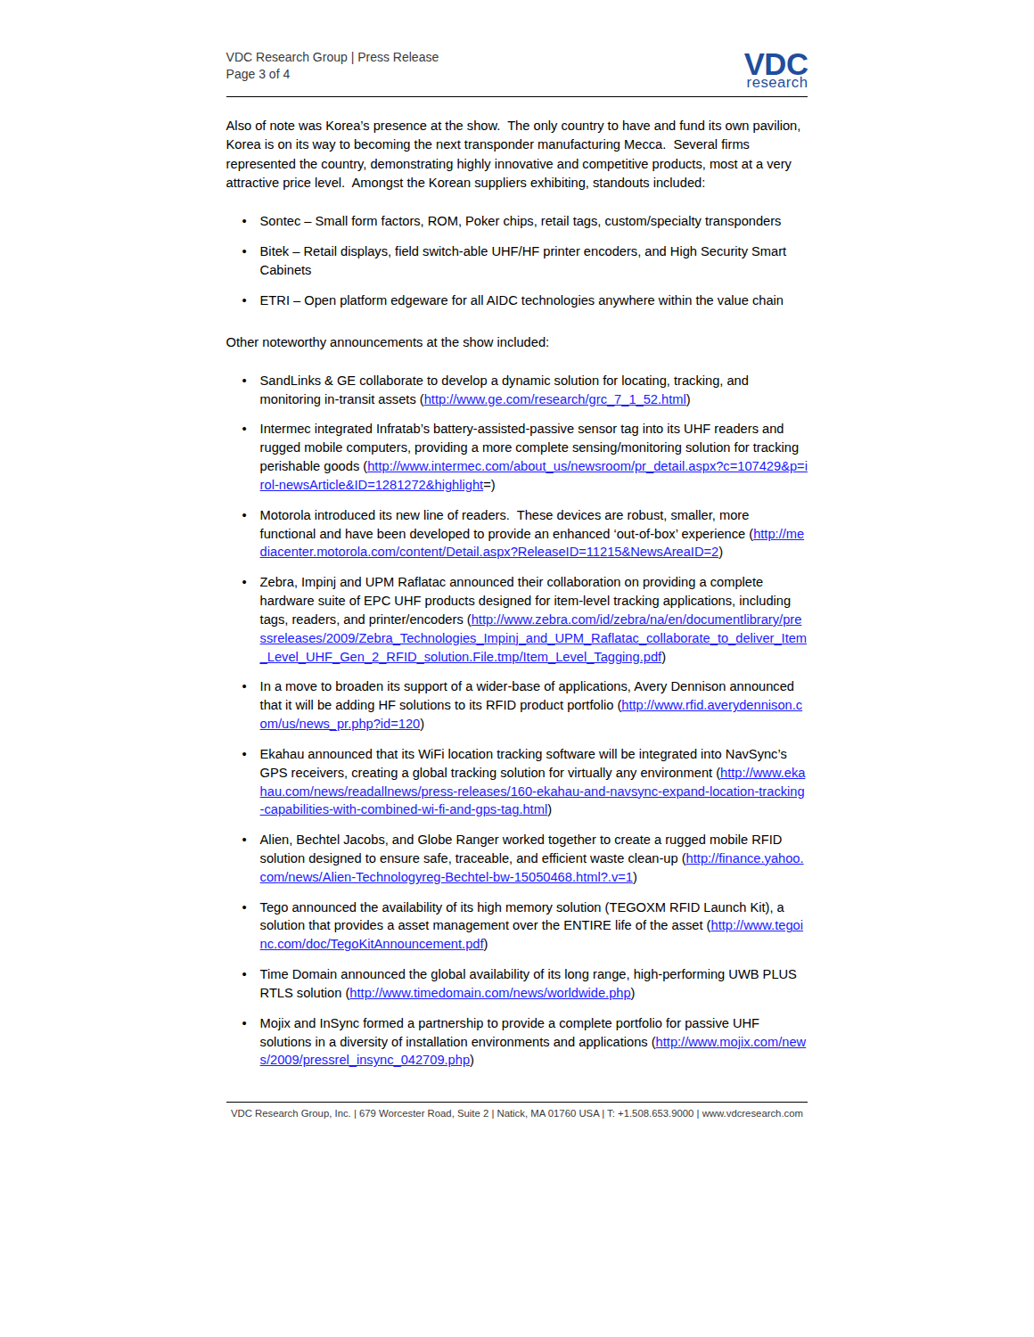VDC Research Group | Press Release
Page 3 of 4
VDC research
Also of note was Korea’s presence at the show. The only country to have and fund its own pavilion, Korea is on its way to becoming the next transponder manufacturing Mecca. Several firms represented the country, demonstrating highly innovative and competitive products, most at a very attractive price level. Amongst the Korean suppliers exhibiting, standouts included:
Sontec – Small form factors, ROM, Poker chips, retail tags, custom/specialty transponders
Bitek – Retail displays, field switch-able UHF/HF printer encoders, and High Security Smart Cabinets
ETRI – Open platform edgeware for all AIDC technologies anywhere within the value chain
Other noteworthy announcements at the show included:
SandLinks & GE collaborate to develop a dynamic solution for locating, tracking, and monitoring in-transit assets (http://www.ge.com/research/grc_7_1_52.html)
Intermec integrated Infratab’s battery-assisted-passive sensor tag into its UHF readers and rugged mobile computers, providing a more complete sensing/monitoring solution for tracking perishable goods (http://www.intermec.com/about_us/newsroom/pr_detail.aspx?c=107429&p=irol-newsArticle&ID=1281272&highlight=)
Motorola introduced its new line of readers. These devices are robust, smaller, more functional and have been developed to provide an enhanced ‘out-of-box’ experience (http://mediacenter.motorola.com/content/Detail.aspx?ReleaseID=11215&NewsAreaID=2)
Zebra, Impinj and UPM Raflatac announced their collaboration on providing a complete hardware suite of EPC UHF products designed for item-level tracking applications, including tags, readers, and printer/encoders (http://www.zebra.com/id/zebra/na/en/documentlibrary/pressreleases/2009/Zebra_Technologies_Impinj_and_UPM_Raflatac_collaborate_to_deliver_Item_Level_UHF_Gen_2_RFID_solution.File.tmp/Item_Level_Tagging.pdf)
In a move to broaden its support of a wider-base of applications, Avery Dennison announced that it will be adding HF solutions to its RFID product portfolio (http://www.rfid.averydennison.com/us/news_pr.php?id=120)
Ekahau announced that its WiFi location tracking software will be integrated into NavSync’s GPS receivers, creating a global tracking solution for virtually any environment (http://www.ekahau.com/news/readallnews/press-releases/160-ekahau-and-navsync-expand-location-tracking-capabilities-with-combined-wi-fi-and-gps-tag.html)
Alien, Bechtel Jacobs, and Globe Ranger worked together to create a rugged mobile RFID solution designed to ensure safe, traceable, and efficient waste clean-up (http://finance.yahoo.com/news/Alien-Technologyreg-Bechtel-bw-15050468.html?.v=1)
Tego announced the availability of its high memory solution (TEGOXM RFID Launch Kit), a solution that provides a asset management over the ENTIRE life of the asset (http://www.tegoinc.com/doc/TegoKitAnnouncement.pdf)
Time Domain announced the global availability of its long range, high-performing UWB PLUS RTLS solution (http://www.timedomain.com/news/worldwide.php)
Mojix and InSync formed a partnership to provide a complete portfolio for passive UHF solutions in a diversity of installation environments and applications (http://www.mojix.com/news/2009/pressrel_insync_042709.php)
VDC Research Group, Inc. | 679 Worcester Road, Suite 2 | Natick, MA 01760 USA | T: +1.508.653.9000 | www.vdcresearch.com